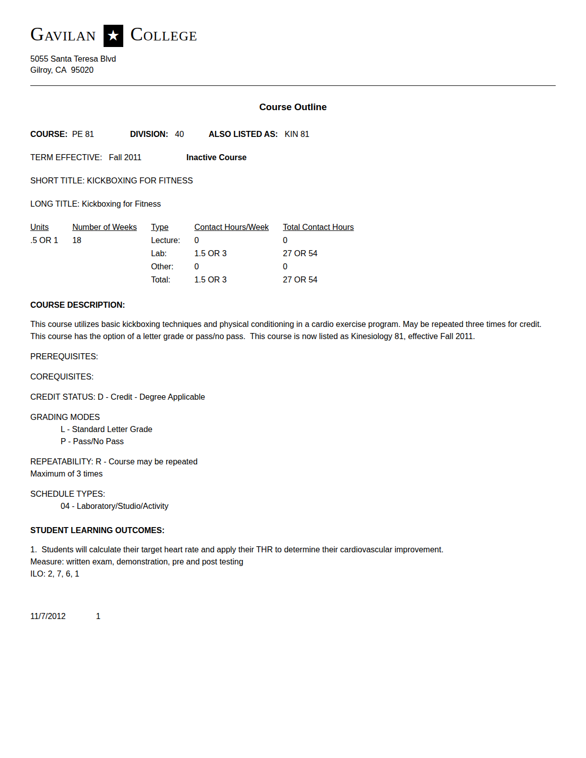Gavilan ★ College
5055 Santa Teresa Blvd
Gilroy, CA 95020
Course Outline
COURSE: PE 81 DIVISION: 40 ALSO LISTED AS: KIN 81
TERM EFFECTIVE: Fall 2011 Inactive Course
SHORT TITLE: KICKBOXING FOR FITNESS
LONG TITLE: Kickboxing for Fitness
| Units | Number of Weeks | Type | Contact Hours/Week | Total Contact Hours |
| --- | --- | --- | --- | --- |
| .5 OR 1 | 18 | Lecture: | 0 | 0 |
| | | Lab: | 1.5 OR 3 | 27 OR 54 |
| | | Other: | 0 | 0 |
| | | Total: | 1.5 OR 3 | 27 OR 54 |
COURSE DESCRIPTION:
This course utilizes basic kickboxing techniques and physical conditioning in a cardio exercise program. May be repeated three times for credit. This course has the option of a letter grade or pass/no pass. This course is now listed as Kinesiology 81, effective Fall 2011.
PREREQUISITES:
COREQUISITES:
CREDIT STATUS: D - Credit - Degree Applicable
GRADING MODES
L - Standard Letter Grade
P - Pass/No Pass
REPEATABILITY: R - Course may be repeated
Maximum of 3 times
SCHEDULE TYPES:
04 - Laboratory/Studio/Activity
STUDENT LEARNING OUTCOMES:
1. Students will calculate their target heart rate and apply their THR to determine their cardiovascular improvement.
Measure: written exam, demonstration, pre and post testing
ILO: 2, 7, 6, 1
11/7/2012 1